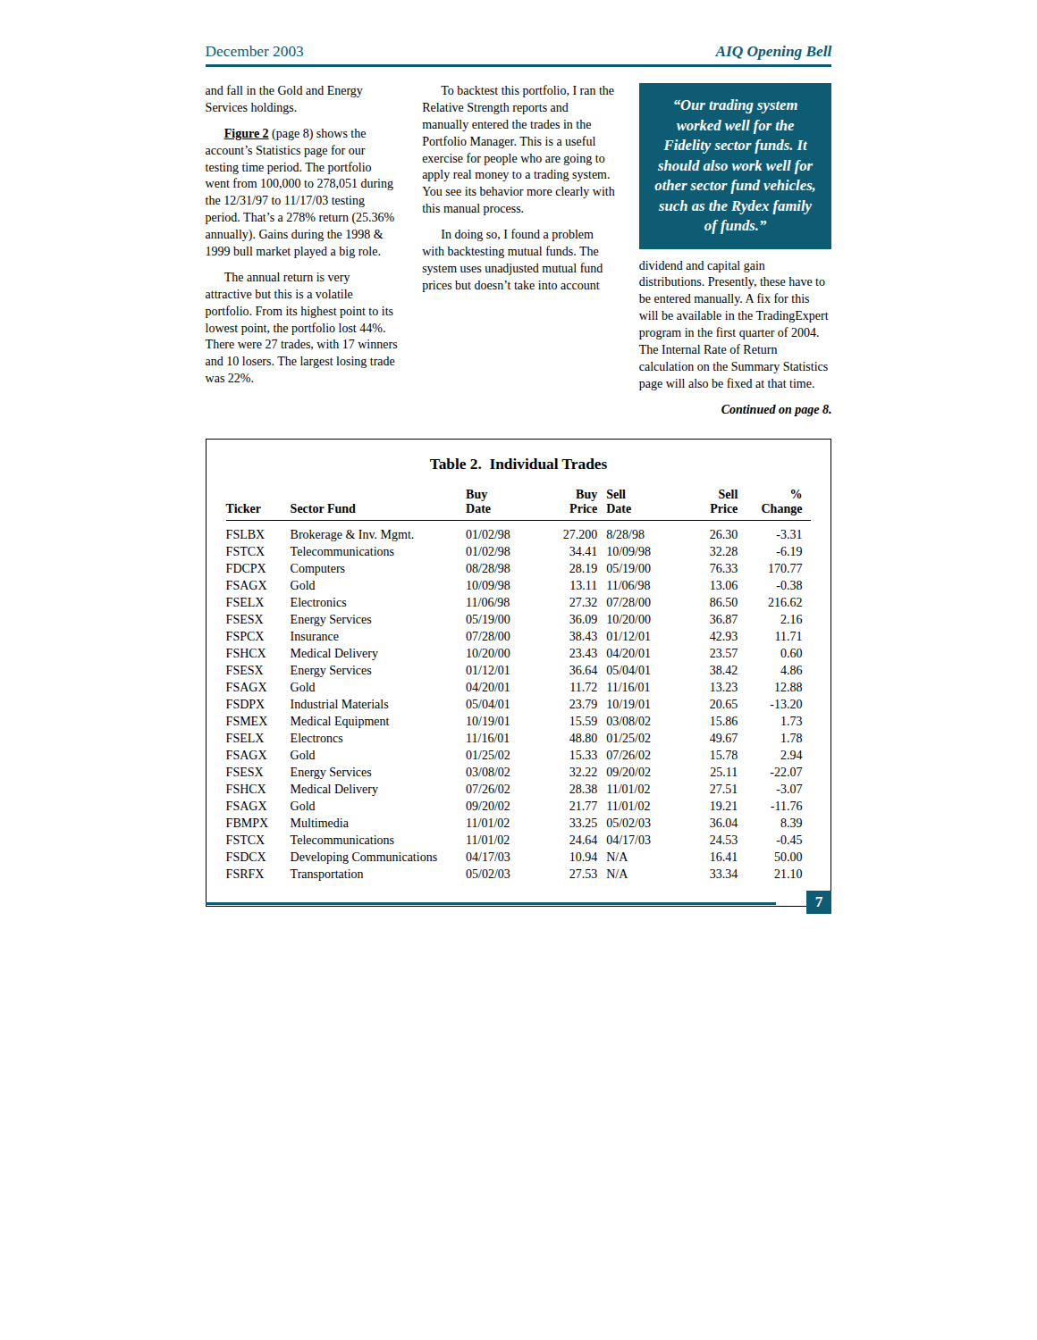December 2003
AIQ Opening Bell
and fall in the Gold and Energy Services holdings.
Figure 2 (page 8) shows the account’s Statistics page for our testing time period. The portfolio went from 100,000 to 278,051 during the 12/31/97 to 11/17/03 testing period. That’s a 278% return (25.36% annually). Gains during the 1998 & 1999 bull market played a big role.
The annual return is very attractive but this is a volatile portfolio. From its highest point to its lowest point, the portfolio lost 44%. There were 27 trades, with 17 winners and 10 losers. The largest losing trade was 22%.
To backtest this portfolio, I ran the Relative Strength reports and manually entered the trades in the Portfolio Manager. This is a useful exercise for people who are going to apply real money to a trading system. You see its behavior more clearly with this manual process.
In doing so, I found a problem with backtesting mutual funds. The system uses unadjusted mutual fund prices but doesn’t take into account
“Our trading system worked well for the Fidelity sector funds. It should also work well for other sector fund vehicles, such as the Rydex family of funds.”
dividend and capital gain distributions. Presently, these have to be entered manually. A fix for this will be available in the TradingExpert program in the first quarter of 2004. The Internal Rate of Return calculation on the Summary Statistics page will also be fixed at that time.
Continued on page 8.
Table 2. Individual Trades
| Ticker | Sector Fund | Buy Date | Buy Price | Sell Date | Sell Price | % Change |
| --- | --- | --- | --- | --- | --- | --- |
| FSLBX | Brokerage & Inv. Mgmt. | 01/02/98 | 27.200 | 8/28/98 | 26.30 | -3.31 |
| FSTCX | Telecommunications | 01/02/98 | 34.41 | 10/09/98 | 32.28 | -6.19 |
| FDCPX | Computers | 08/28/98 | 28.19 | 05/19/00 | 76.33 | 170.77 |
| FSAGX | Gold | 10/09/98 | 13.11 | 11/06/98 | 13.06 | -0.38 |
| FSELX | Electronics | 11/06/98 | 27.32 | 07/28/00 | 86.50 | 216.62 |
| FSESX | Energy Services | 05/19/00 | 36.09 | 10/20/00 | 36.87 | 2.16 |
| FSPCX | Insurance | 07/28/00 | 38.43 | 01/12/01 | 42.93 | 11.71 |
| FSHCX | Medical Delivery | 10/20/00 | 23.43 | 04/20/01 | 23.57 | 0.60 |
| FSESX | Energy Services | 01/12/01 | 36.64 | 05/04/01 | 38.42 | 4.86 |
| FSAGX | Gold | 04/20/01 | 11.72 | 11/16/01 | 13.23 | 12.88 |
| FSDPX | Industrial Materials | 05/04/01 | 23.79 | 10/19/01 | 20.65 | -13.20 |
| FSMEX | Medical Equipment | 10/19/01 | 15.59 | 03/08/02 | 15.86 | 1.73 |
| FSELX | Electroncs | 11/16/01 | 48.80 | 01/25/02 | 49.67 | 1.78 |
| FSAGX | Gold | 01/25/02 | 15.33 | 07/26/02 | 15.78 | 2.94 |
| FSESX | Energy Services | 03/08/02 | 32.22 | 09/20/02 | 25.11 | -22.07 |
| FSHCX | Medical Delivery | 07/26/02 | 28.38 | 11/01/02 | 27.51 | -3.07 |
| FSAGX | Gold | 09/20/02 | 21.77 | 11/01/02 | 19.21 | -11.76 |
| FBMPX | Multimedia | 11/01/02 | 33.25 | 05/02/03 | 36.04 | 8.39 |
| FSTCX | Telecommunications | 11/01/02 | 24.64 | 04/17/03 | 24.53 | -0.45 |
| FSDCX | Developing Communications | 04/17/03 | 10.94 | N/A | 16.41 | 50.00 |
| FSRFX | Transportation | 05/02/03 | 27.53 | N/A | 33.34 | 21.10 |
7